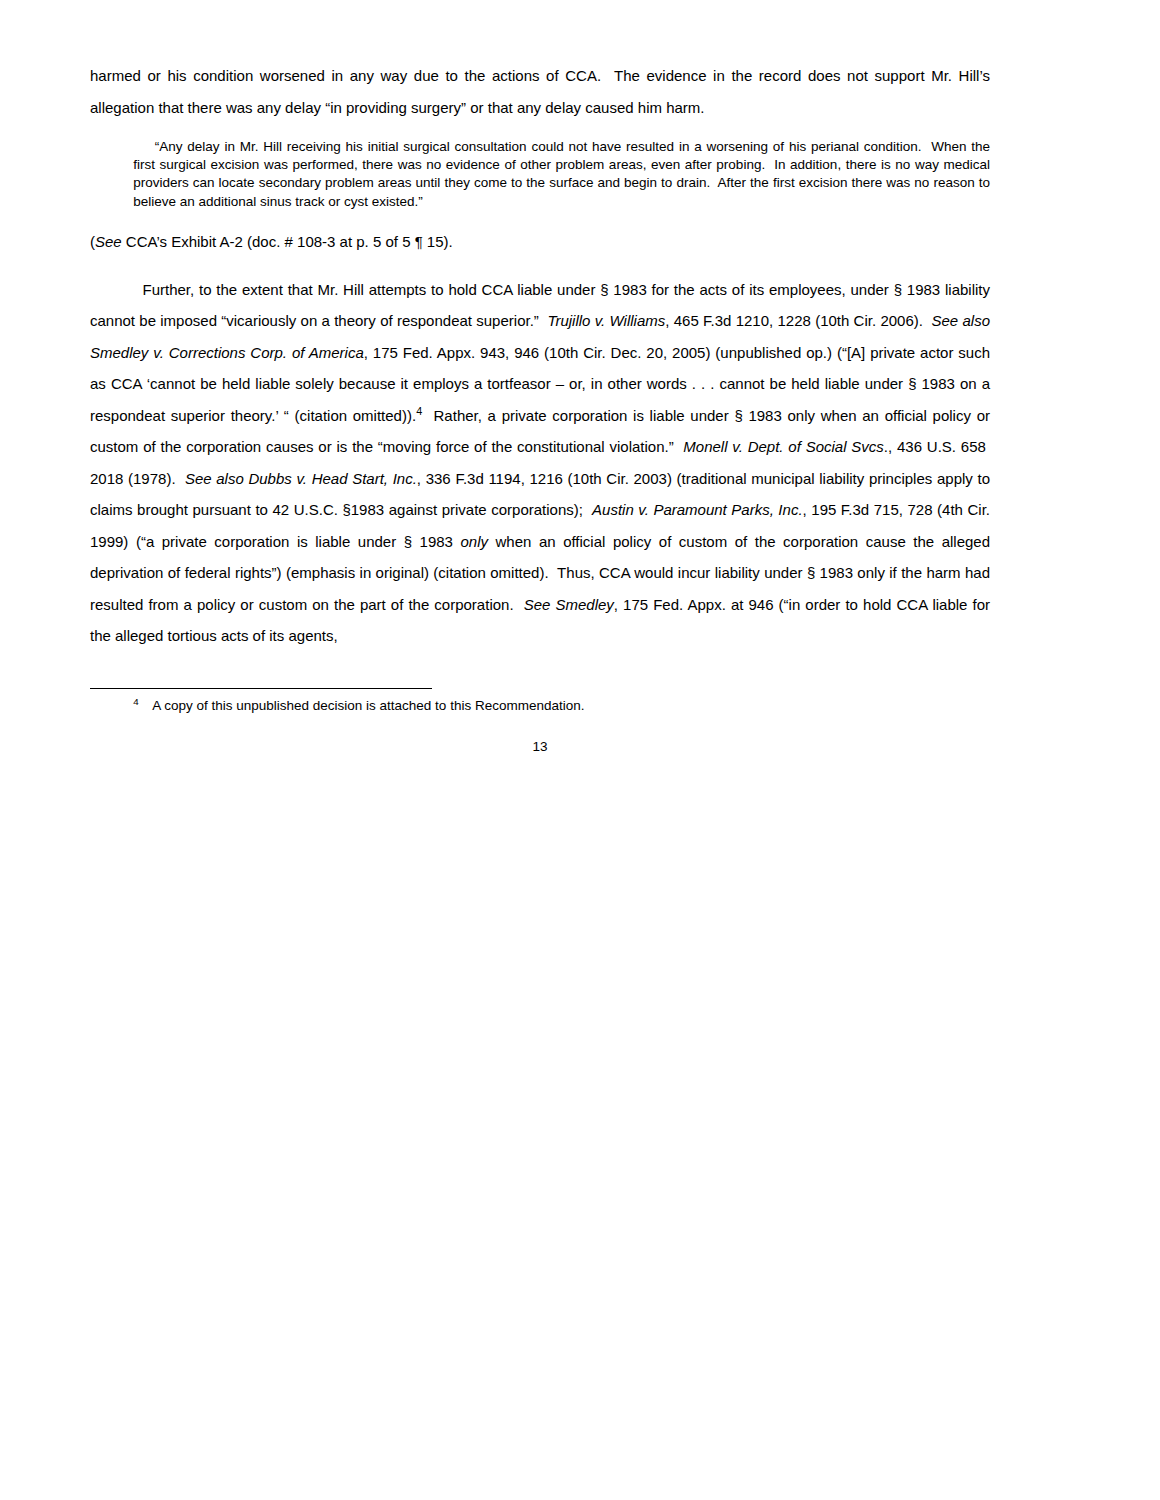harmed or his condition worsened in any way due to the actions of CCA. The evidence in the record does not support Mr. Hill’s allegation that there was any delay “in providing surgery” or that any delay caused him harm.
“Any delay in Mr. Hill receiving his initial surgical consultation could not have resulted in a worsening of his perianal condition. When the first surgical excision was performed, there was no evidence of other problem areas, even after probing. In addition, there is no way medical providers can locate secondary problem areas until they come to the surface and begin to drain. After the first excision there was no reason to believe an additional sinus track or cyst existed.”
(See CCA’s Exhibit A-2 (doc. # 108-3 at p. 5 of 5 ¶ 15).
Further, to the extent that Mr. Hill attempts to hold CCA liable under § 1983 for the acts of its employees, under § 1983 liability cannot be imposed “vicariously on a theory of respondeat superior.” Trujillo v. Williams, 465 F.3d 1210, 1228 (10th Cir. 2006). See also Smedley v. Corrections Corp. of America, 175 Fed. Appx. 943, 946 (10th Cir. Dec. 20, 2005) (unpublished op.) (“[A] private actor such as CCA ‘cannot be held liable solely because it employs a tortfeasor – or, in other words . . . cannot be held liable under § 1983 on a respondeat superior theory.’ “ (citation omitted)).4 Rather, a private corporation is liable under § 1983 only when an official policy or custom of the corporation causes or is the “moving force of the constitutional violation.” Monell v. Dept. of Social Svcs., 436 U.S. 658 2018 (1978). See also Dubbs v. Head Start, Inc., 336 F.3d 1194, 1216 (10th Cir. 2003) (traditional municipal liability principles apply to claims brought pursuant to 42 U.S.C. §1983 against private corporations); Austin v. Paramount Parks, Inc., 195 F.3d 715, 728 (4th Cir. 1999) (“a private corporation is liable under § 1983 only when an official policy of custom of the corporation cause the alleged deprivation of federal rights”) (emphasis in original) (citation omitted). Thus, CCA would incur liability under § 1983 only if the harm had resulted from a policy or custom on the part of the corporation. See Smedley, 175 Fed. Appx. at 946 (“in order to hold CCA liable for the alleged tortious acts of its agents,
4A copy of this unpublished decision is attached to this Recommendation.
13